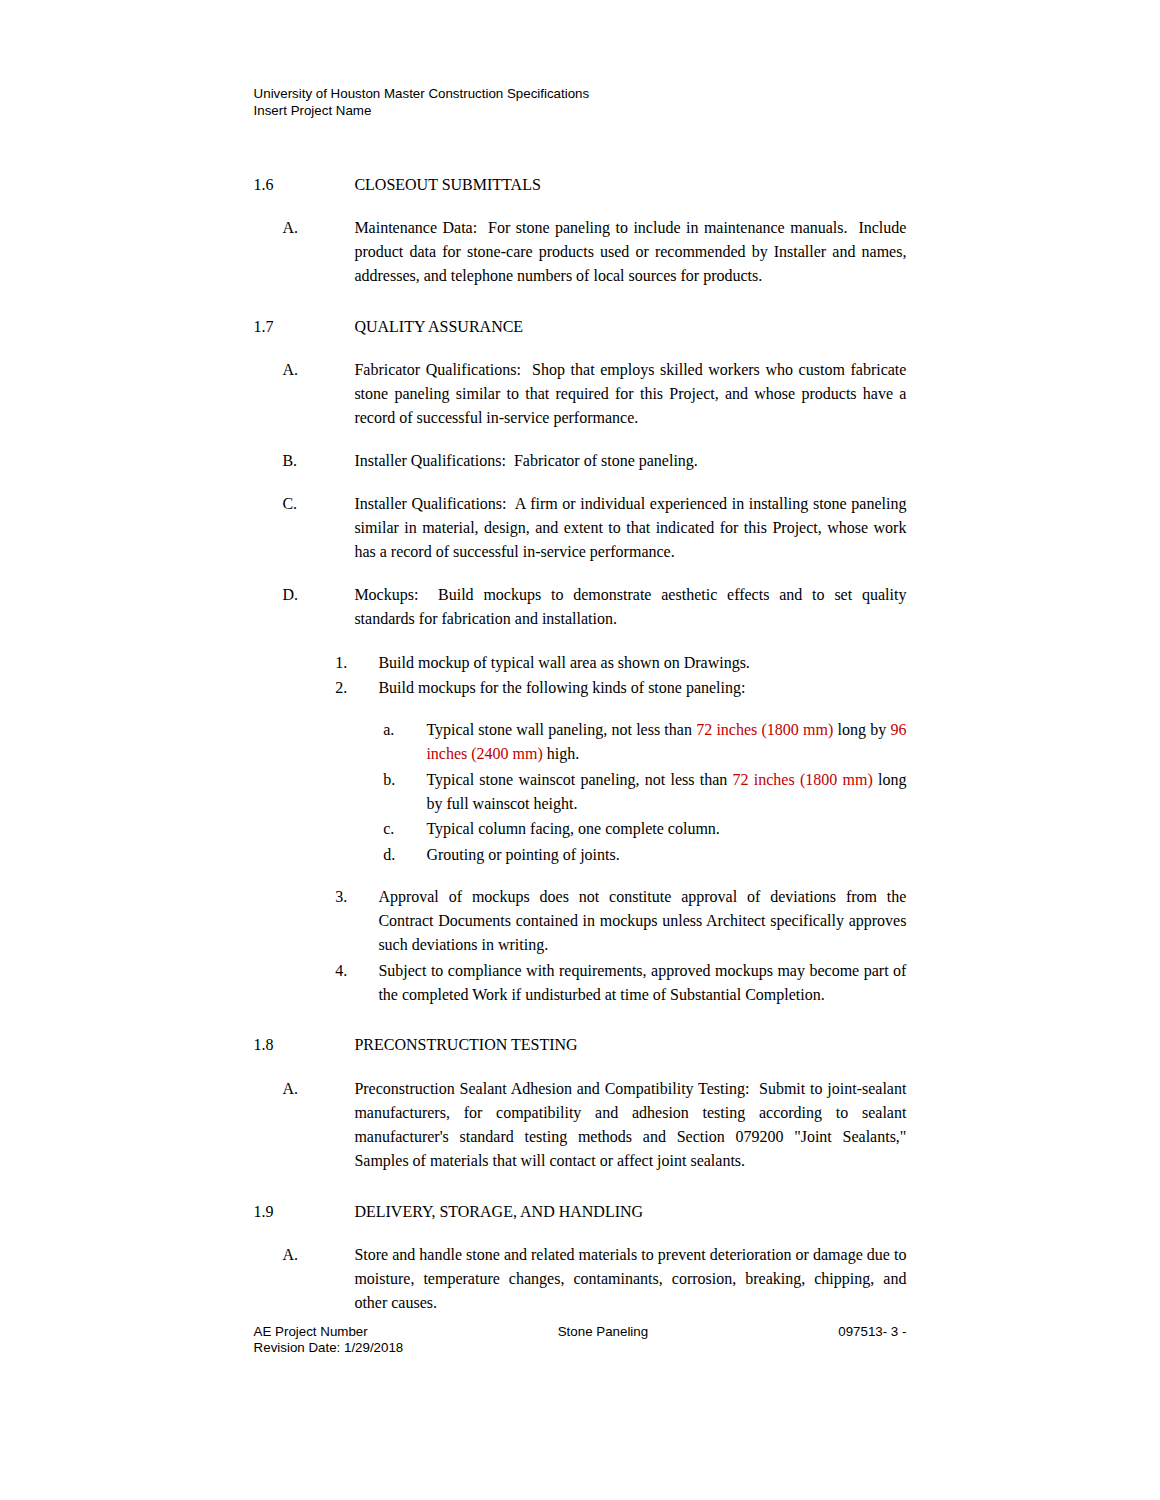University of Houston Master Construction Specifications
Insert Project Name
1.6
CLOSEOUT SUBMITTALS
A.
Maintenance Data: For stone paneling to include in maintenance manuals. Include product data for stone-care products used or recommended by Installer and names, addresses, and telephone numbers of local sources for products.
1.7
QUALITY ASSURANCE
A.
Fabricator Qualifications: Shop that employs skilled workers who custom fabricate stone paneling similar to that required for this Project, and whose products have a record of successful in-service performance.
B.
Installer Qualifications: Fabricator of stone paneling.
C.
Installer Qualifications: A firm or individual experienced in installing stone paneling similar in material, design, and extent to that indicated for this Project, whose work has a record of successful in-service performance.
D.
Mockups: Build mockups to demonstrate aesthetic effects and to set quality standards for fabrication and installation.
1.
Build mockup of typical wall area as shown on Drawings.
2.
Build mockups for the following kinds of stone paneling:
a.
Typical stone wall paneling, not less than 72 inches (1800 mm) long by 96 inches (2400 mm) high.
b.
Typical stone wainscot paneling, not less than 72 inches (1800 mm) long by full wainscot height.
c.
Typical column facing, one complete column.
d.
Grouting or pointing of joints.
3.
Approval of mockups does not constitute approval of deviations from the Contract Documents contained in mockups unless Architect specifically approves such deviations in writing.
4.
Subject to compliance with requirements, approved mockups may become part of the completed Work if undisturbed at time of Substantial Completion.
1.8
PRECONSTRUCTION TESTING
A.
Preconstruction Sealant Adhesion and Compatibility Testing: Submit to joint-sealant manufacturers, for compatibility and adhesion testing according to sealant manufacturer's standard testing methods and Section 079200 "Joint Sealants," Samples of materials that will contact or affect joint sealants.
1.9
DELIVERY, STORAGE, AND HANDLING
A.
Store and handle stone and related materials to prevent deterioration or damage due to moisture, temperature changes, contaminants, corrosion, breaking, chipping, and other causes.
AE Project Number
Stone Paneling
097513- 3 -
Revision Date: 1/29/2018